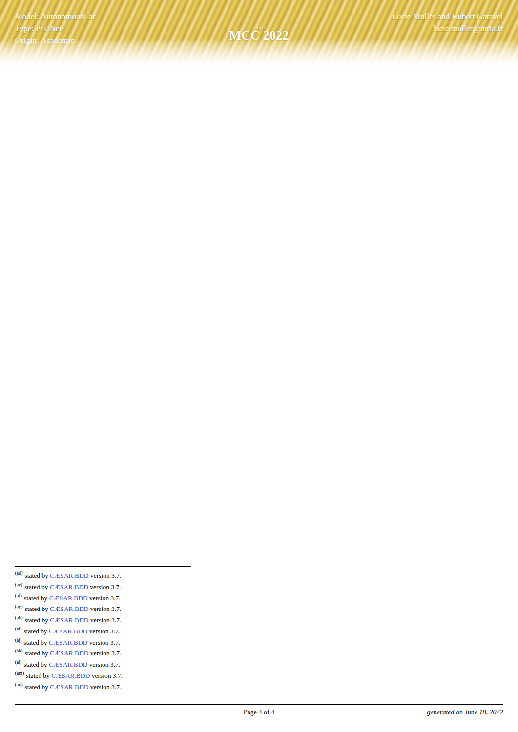Model: AutonomousCar
Type: P/T Net
Origin: Academic
Lucie Muller and Hubert Garavel
lucie.muller@inria.fr
since MCC 2022
(ad) stated by CÆSAR.BDD version 3.7.
(ae) stated by CÆSAR.BDD version 3.7.
(af) stated by CÆSAR.BDD version 3.7.
(ag) stated by CÆSAR.BDD version 3.7.
(ah) stated by CÆSAR.BDD version 3.7.
(ai) stated by CÆSAR.BDD version 3.7.
(aj) stated by CÆSAR.BDD version 3.7.
(ak) stated by CÆSAR.BDD version 3.7.
(al) stated by CÆSAR.BDD version 3.7.
(am) stated by CÆSAR.BDD version 3.7.
(an) stated by CÆSAR.BDD version 3.7.
Page 4 of 4
generated on June 18, 2022